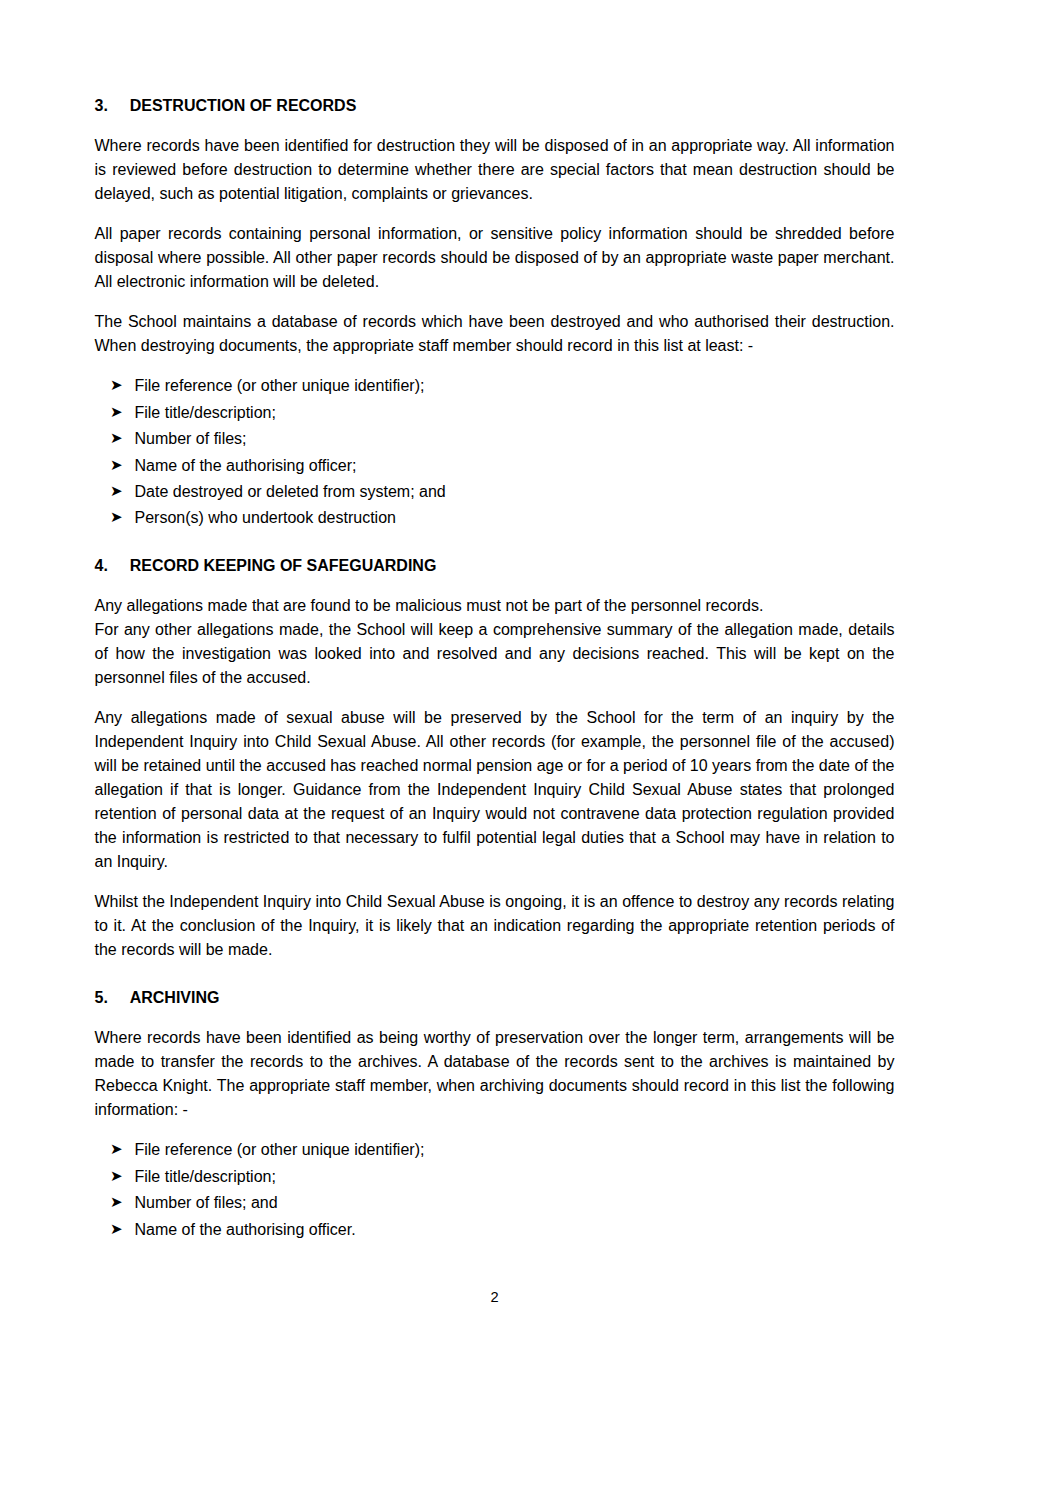3. DESTRUCTION OF RECORDS
Where records have been identified for destruction they will be disposed of in an appropriate way. All information is reviewed before destruction to determine whether there are special factors that mean destruction should be delayed, such as potential litigation, complaints or grievances.
All paper records containing personal information, or sensitive policy information should be shredded before disposal where possible. All other paper records should be disposed of by an appropriate waste paper merchant. All electronic information will be deleted.
The School maintains a database of records which have been destroyed and who authorised their destruction. When destroying documents, the appropriate staff member should record in this list at least: -
File reference (or other unique identifier);
File title/description;
Number of files;
Name of the authorising officer;
Date destroyed or deleted from system; and
Person(s) who undertook destruction
4. RECORD KEEPING OF SAFEGUARDING
Any allegations made that are found to be malicious must not be part of the personnel records.
For any other allegations made, the School will keep a comprehensive summary of the allegation made, details of how the investigation was looked into and resolved and any decisions reached. This will be kept on the personnel files of the accused.
Any allegations made of sexual abuse will be preserved by the School for the term of an inquiry by the Independent Inquiry into Child Sexual Abuse. All other records (for example, the personnel file of the accused) will be retained until the accused has reached normal pension age or for a period of 10 years from the date of the allegation if that is longer. Guidance from the Independent Inquiry Child Sexual Abuse states that prolonged retention of personal data at the request of an Inquiry would not contravene data protection regulation provided the information is restricted to that necessary to fulfil potential legal duties that a School may have in relation to an Inquiry.
Whilst the Independent Inquiry into Child Sexual Abuse is ongoing, it is an offence to destroy any records relating to it. At the conclusion of the Inquiry, it is likely that an indication regarding the appropriate retention periods of the records will be made.
5. ARCHIVING
Where records have been identified as being worthy of preservation over the longer term, arrangements will be made to transfer the records to the archives. A database of the records sent to the archives is maintained by Rebecca Knight. The appropriate staff member, when archiving documents should record in this list the following information: -
File reference (or other unique identifier);
File title/description;
Number of files; and
Name of the authorising officer.
2